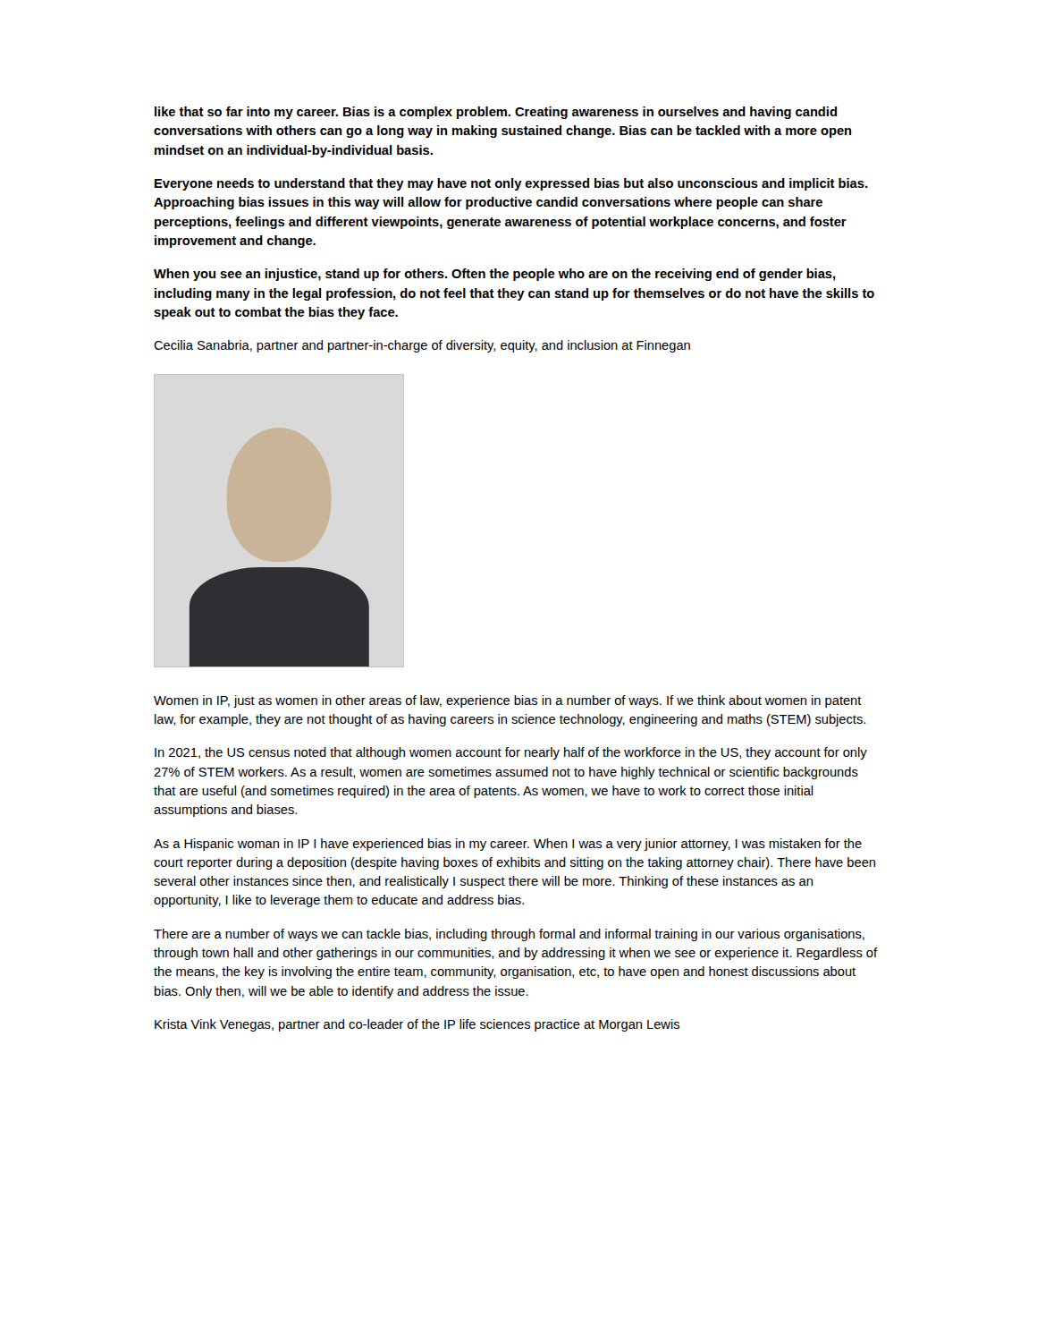like that so far into my career. Bias is a complex problem. Creating awareness in ourselves and having candid conversations with others can go a long way in making sustained change. Bias can be tackled with a more open mindset on an individual-by-individual basis.
Everyone needs to understand that they may have not only expressed bias but also unconscious and implicit bias. Approaching bias issues in this way will allow for productive candid conversations where people can share perceptions, feelings and different viewpoints, generate awareness of potential workplace concerns, and foster improvement and change.
When you see an injustice, stand up for others. Often the people who are on the receiving end of gender bias, including many in the legal profession, do not feel that they can stand up for themselves or do not have the skills to speak out to combat the bias they face.
Cecilia Sanabria, partner and partner-in-charge of diversity, equity, and inclusion at Finnegan
Women in IP, just as women in other areas of law, experience bias in a number of ways. If we think about women in patent law, for example, they are not thought of as having careers in science technology, engineering and maths (STEM) subjects.
In 2021, the US census noted that although women account for nearly half of the workforce in the US, they account for only 27% of STEM workers. As a result, women are sometimes assumed not to have highly technical or scientific backgrounds that are useful (and sometimes required) in the area of patents. As women, we have to work to correct those initial assumptions and biases.
As a Hispanic woman in IP I have experienced bias in my career. When I was a very junior attorney, I was mistaken for the court reporter during a deposition (despite having boxes of exhibits and sitting on the taking attorney chair). There have been several other instances since then, and realistically I suspect there will be more. Thinking of these instances as an opportunity, I like to leverage them to educate and address bias.
There are a number of ways we can tackle bias, including through formal and informal training in our various organisations, through town hall and other gatherings in our communities, and by addressing it when we see or experience it. Regardless of the means, the key is involving the entire team, community, organisation, etc, to have open and honest discussions about bias. Only then, will we be able to identify and address the issue.
Krista Vink Venegas, partner and co-leader of the IP life sciences practice at Morgan Lewis